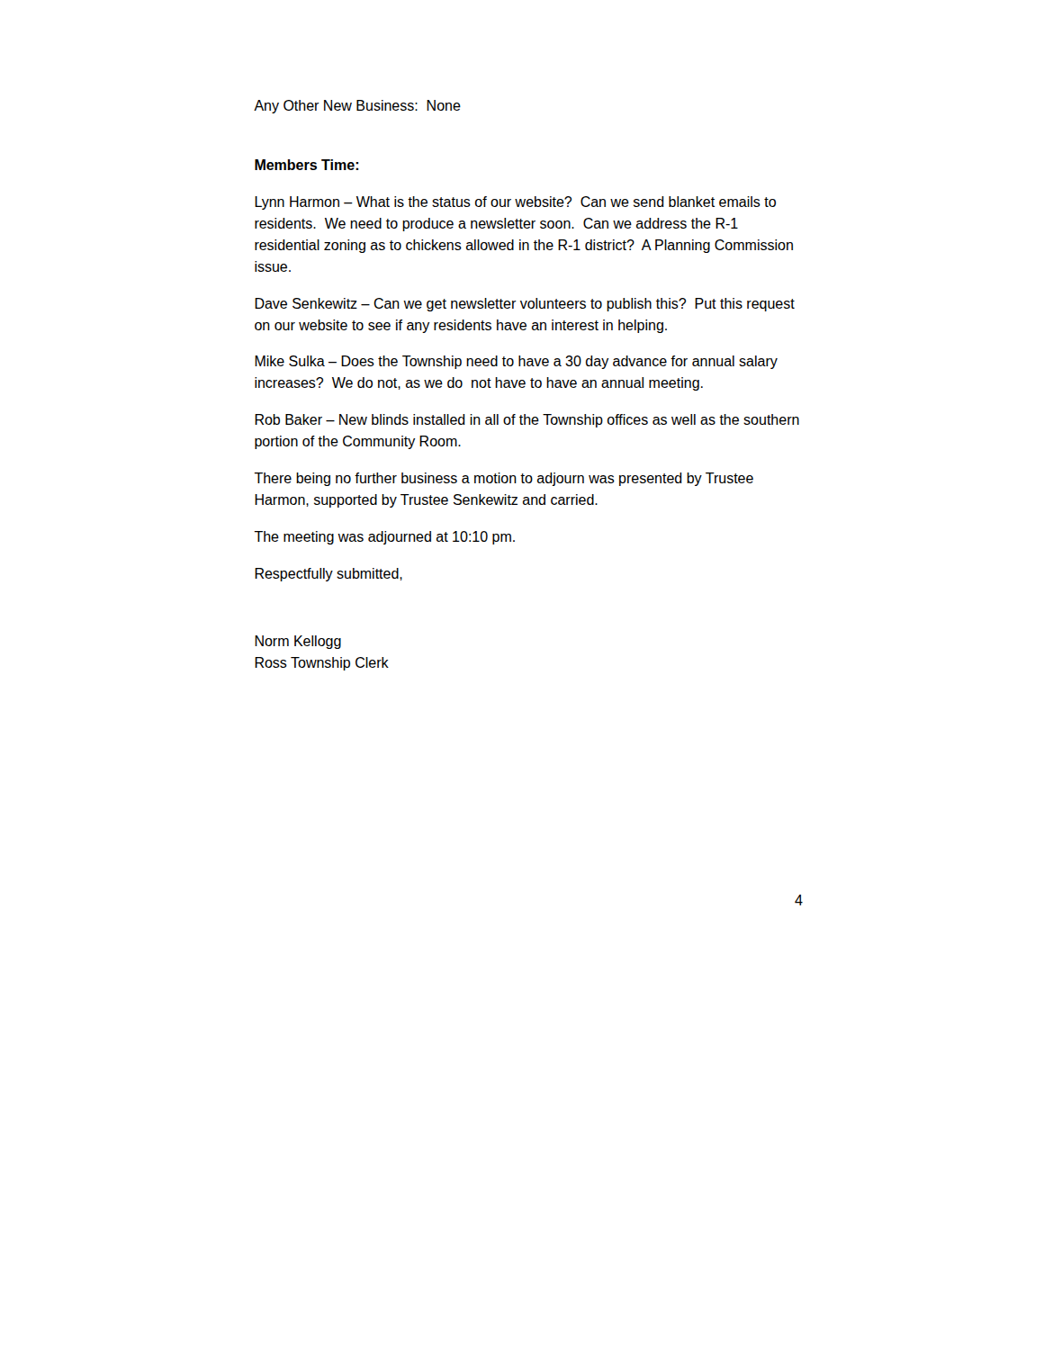Any Other New Business: None
Members Time:
Lynn Harmon – What is the status of our website? Can we send blanket emails to residents. We need to produce a newsletter soon. Can we address the R-1 residential zoning as to chickens allowed in the R-1 district? A Planning Commission issue.
Dave Senkewitz – Can we get newsletter volunteers to publish this? Put this request on our website to see if any residents have an interest in helping.
Mike Sulka – Does the Township need to have a 30 day advance for annual salary increases? We do not, as we do not have to have an annual meeting.
Rob Baker – New blinds installed in all of the Township offices as well as the southern portion of the Community Room.
There being no further business a motion to adjourn was presented by Trustee Harmon, supported by Trustee Senkewitz and carried.
The meeting was adjourned at 10:10 pm.
Respectfully submitted,
Norm Kellogg
Ross Township Clerk
4